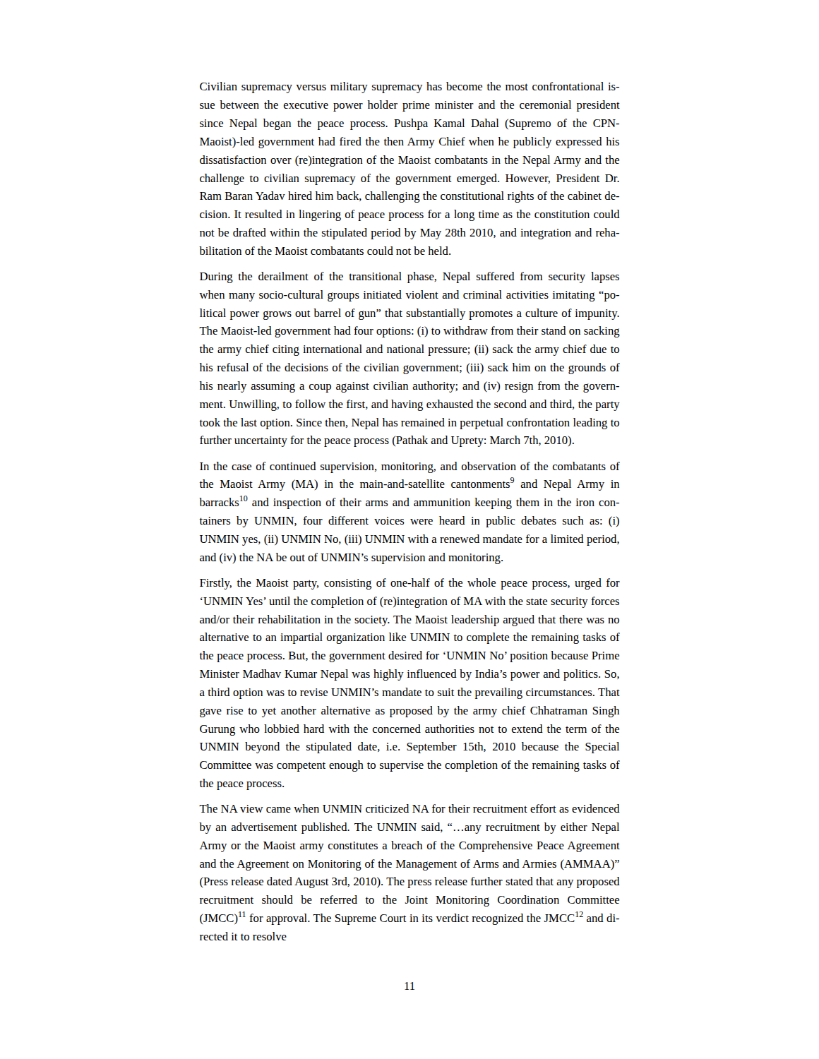Civilian supremacy versus military supremacy has become the most confrontational issue between the executive power holder prime minister and the ceremonial president since Nepal began the peace process. Pushpa Kamal Dahal (Supremo of the CPN-Maoist)-led government had fired the then Army Chief when he publicly expressed his dissatisfaction over (re)integration of the Maoist combatants in the Nepal Army and the challenge to civilian supremacy of the government emerged. However, President Dr. Ram Baran Yadav hired him back, challenging the constitutional rights of the cabinet decision. It resulted in lingering of peace process for a long time as the constitution could not be drafted within the stipulated period by May 28th 2010, and integration and rehabilitation of the Maoist combatants could not be held.
During the derailment of the transitional phase, Nepal suffered from security lapses when many socio-cultural groups initiated violent and criminal activities imitating “political power grows out barrel of gun” that substantially promotes a culture of impunity. The Maoist-led government had four options: (i) to withdraw from their stand on sacking the army chief citing international and national pressure; (ii) sack the army chief due to his refusal of the decisions of the civilian government; (iii) sack him on the grounds of his nearly assuming a coup against civilian authority; and (iv) resign from the government. Unwilling, to follow the first, and having exhausted the second and third, the party took the last option. Since then, Nepal has remained in perpetual confrontation leading to further uncertainty for the peace process (Pathak and Uprety: March 7th, 2010).
In the case of continued supervision, monitoring, and observation of the combatants of the Maoist Army (MA) in the main-and-satellite cantonments9 and Nepal Army in barracks10 and inspection of their arms and ammunition keeping them in the iron containers by UNMIN, four different voices were heard in public debates such as: (i) UNMIN yes, (ii) UNMIN No, (iii) UNMIN with a renewed mandate for a limited period, and (iv) the NA be out of UNMIN’s supervision and monitoring.
Firstly, the Maoist party, consisting of one-half of the whole peace process, urged for ‘UNMIN Yes’ until the completion of (re)integration of MA with the state security forces and/or their rehabilitation in the society. The Maoist leadership argued that there was no alternative to an impartial organization like UNMIN to complete the remaining tasks of the peace process. But, the government desired for ‘UNMIN No’ position because Prime Minister Madhav Kumar Nepal was highly influenced by India’s power and politics. So, a third option was to revise UNMIN’s mandate to suit the prevailing circumstances. That gave rise to yet another alternative as proposed by the army chief Chhatraman Singh Gurung who lobbied hard with the concerned authorities not to extend the term of the UNMIN beyond the stipulated date, i.e. September 15th, 2010 because the Special Committee was competent enough to supervise the completion of the remaining tasks of the peace process.
The NA view came when UNMIN criticized NA for their recruitment effort as evidenced by an advertisement published. The UNMIN said, “…any recruitment by either Nepal Army or the Maoist army constitutes a breach of the Comprehensive Peace Agreement and the Agreement on Monitoring of the Management of Arms and Armies (AMMAA)” (Press release dated August 3rd, 2010). The press release further stated that any proposed recruitment should be referred to the Joint Monitoring Coordination Committee (JMCC)11 for approval. The Supreme Court in its verdict recognized the JMCC12 and directed it to resolve
11